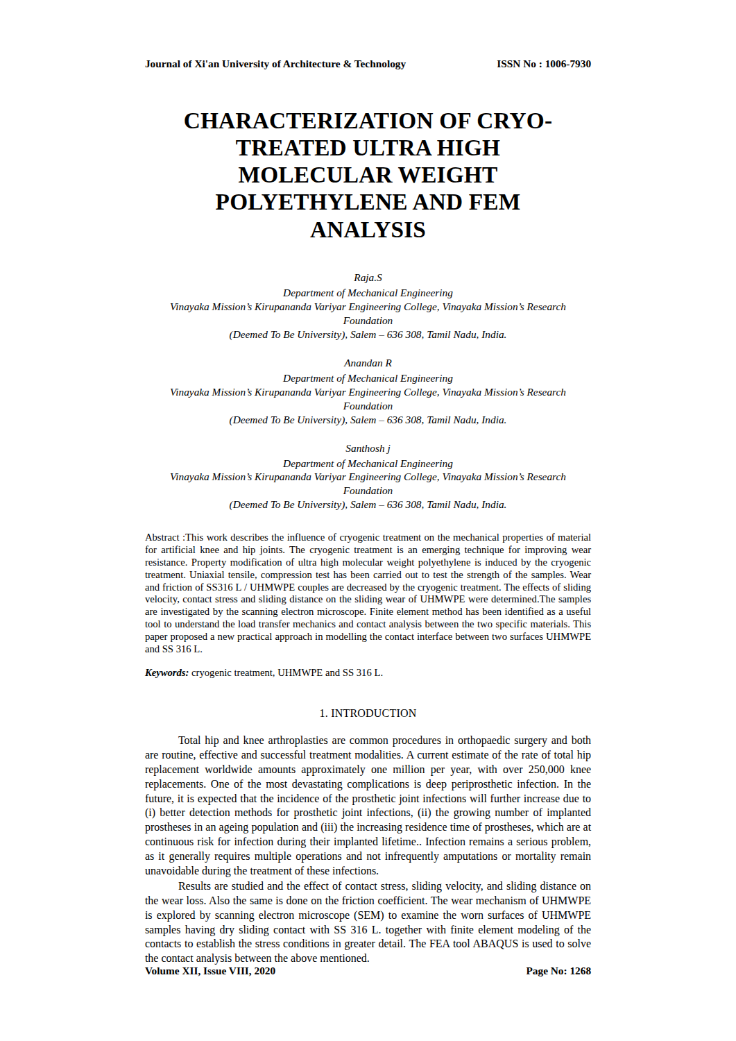Journal of Xi'an University of Architecture & Technology
ISSN No : 1006-7930
CHARACTERIZATION OF CRYO-TREATED ULTRA HIGH MOLECULAR WEIGHT POLYETHYLENE AND FEM ANALYSIS
Raja.S
Department of Mechanical Engineering
Vinayaka Mission’s Kirupananda Variyar Engineering College, Vinayaka Mission’s Research Foundation
(Deemed To Be University), Salem – 636 308, Tamil Nadu, India.
Anandan R
Department of Mechanical Engineering
Vinayaka Mission’s Kirupananda Variyar Engineering College, Vinayaka Mission’s Research Foundation
(Deemed To Be University), Salem – 636 308, Tamil Nadu, India.
Santhosh j
Department of Mechanical Engineering
Vinayaka Mission’s Kirupananda Variyar Engineering College, Vinayaka Mission’s Research Foundation
(Deemed To Be University), Salem – 636 308, Tamil Nadu, India.
Abstract : This work describes the influence of cryogenic treatment on the mechanical properties of material for artificial knee and hip joints. The cryogenic treatment is an emerging technique for improving wear resistance. Property modification of ultra high molecular weight polyethylene is induced by the cryogenic treatment. Uniaxial tensile, compression test has been carried out to test the strength of the samples. Wear and friction of SS316 L / UHMWPE couples are decreased by the cryogenic treatment. The effects of sliding velocity, contact stress and sliding distance on the sliding wear of UHMWPE were determined.The samples are investigated by the scanning electron microscope. Finite element method has been identified as a useful tool to understand the load transfer mechanics and contact analysis between the two specific materials. This paper proposed a new practical approach in modelling the contact interface between two surfaces UHMWPE and SS 316 L.
Keywords: cryogenic treatment, UHMWPE and SS 316 L.
1. INTRODUCTION
Total hip and knee arthroplasties are common procedures in orthopaedic surgery and both are routine, effective and successful treatment modalities. A current estimate of the rate of total hip replacement worldwide amounts approximately one million per year, with over 250,000 knee replacements. One of the most devastating complications is deep periprosthetic infection. In the future, it is expected that the incidence of the prosthetic joint infections will further increase due to (i) better detection methods for prosthetic joint infections, (ii) the growing number of implanted prostheses in an ageing population and (iii) the increasing residence time of prostheses, which are at continuous risk for infection during their implanted lifetime.. Infection remains a serious problem, as it generally requires multiple operations and not infrequently amputations or mortality remain unavoidable during the treatment of these infections.
Results are studied and the effect of contact stress, sliding velocity, and sliding distance on the wear loss. Also the same is done on the friction coefficient. The wear mechanism of UHMWPE is explored by scanning electron microscope (SEM) to examine the worn surfaces of UHMWPE samples having dry sliding contact with SS 316 L. together with finite element modeling of the contacts to establish the stress conditions in greater detail. The FEA tool ABAQUS is used to solve the contact analysis between the above mentioned.
Volume XII, Issue VIII, 2020
Page No: 1268